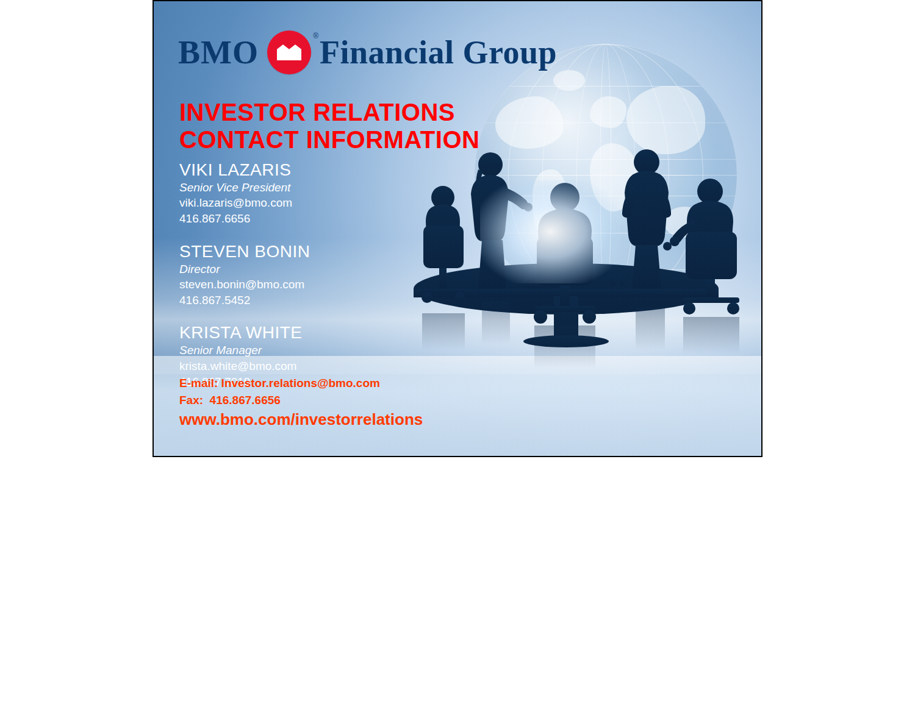BMO ® Financial Group
INVESTOR RELATIONS
CONTACT INFORMATION
VIKI LAZARIS
Senior Vice President
viki.lazaris@bmo.com
416.867.6656
STEVEN BONIN
Director
steven.bonin@bmo.com
416.867.5452
KRISTA WHITE
Senior Manager
krista.white@bmo.com
416.867.7019
E-mail: Investor.relations@bmo.com
Fax: 416.867.6656
www.bmo.com/investorrelations